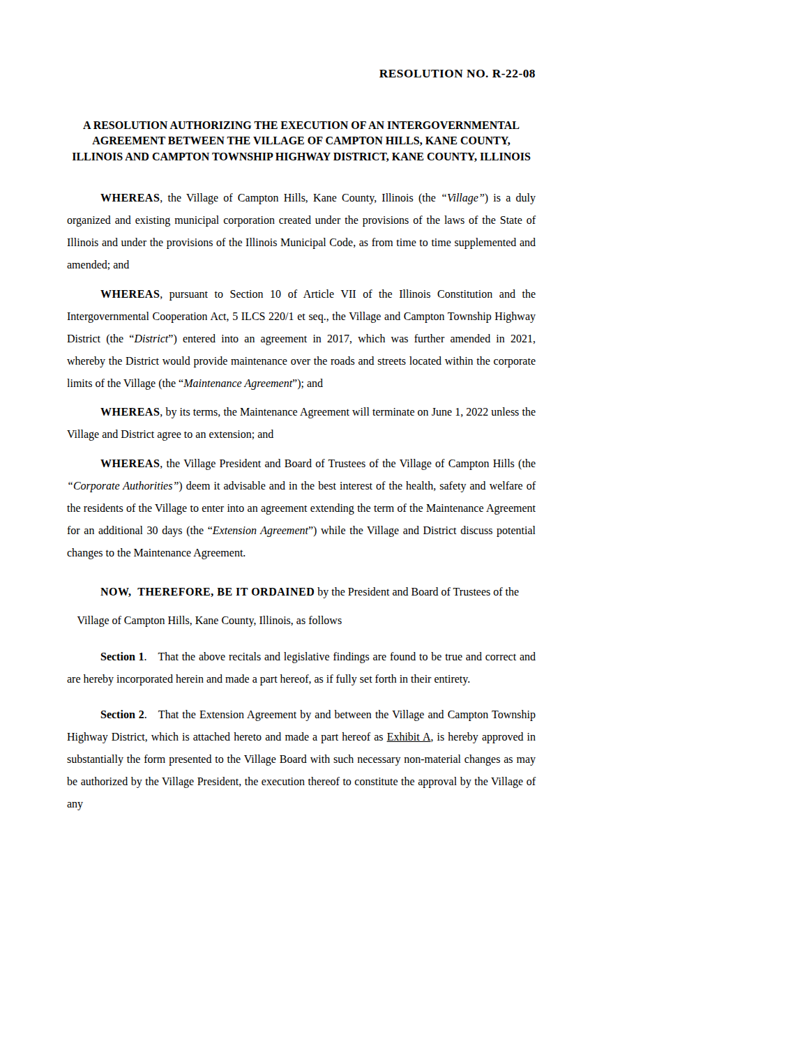RESOLUTION NO. R-22-08
A Resolution Authorizing the Execution of an Intergovernmental
Agreement Between the Village of Campton Hills, Kane County,
Illinois and Campton Township Highway District, Kane County, Illinois
WHEREAS, the Village of Campton Hills, Kane County, Illinois (the “Village”) is a duly organized and existing municipal corporation created under the provisions of the laws of the State of Illinois and under the provisions of the Illinois Municipal Code, as from time to time supplemented and amended; and
WHEREAS, pursuant to Section 10 of Article VII of the Illinois Constitution and the Intergovernmental Cooperation Act, 5 ILCS 220/1 et seq., the Village and Campton Township Highway District (the “District”) entered into an agreement in 2017, which was further amended in 2021, whereby the District would provide maintenance over the roads and streets located within the corporate limits of the Village (the “Maintenance Agreement”); and
WHEREAS, by its terms, the Maintenance Agreement will terminate on June 1, 2022 unless the Village and District agree to an extension; and
WHEREAS, the Village President and Board of Trustees of the Village of Campton Hills (the “Corporate Authorities”) deem it advisable and in the best interest of the health, safety and welfare of the residents of the Village to enter into an agreement extending the term of the Maintenance Agreement for an additional 30 days (the “Extension Agreement”) while the Village and District discuss potential changes to the Maintenance Agreement.
NOW, THEREFORE, BE IT ORDAINED by the President and Board of Trustees of the
Village of Campton Hills, Kane County, Illinois, as follows
Section 1. That the above recitals and legislative findings are found to be true and correct and are hereby incorporated herein and made a part hereof, as if fully set forth in their entirety.
Section 2. That the Extension Agreement by and between the Village and Campton Township Highway District, which is attached hereto and made a part hereof as Exhibit A, is hereby approved in substantially the form presented to the Village Board with such necessary non-material changes as may be authorized by the Village President, the execution thereof to constitute the approval by the Village of any